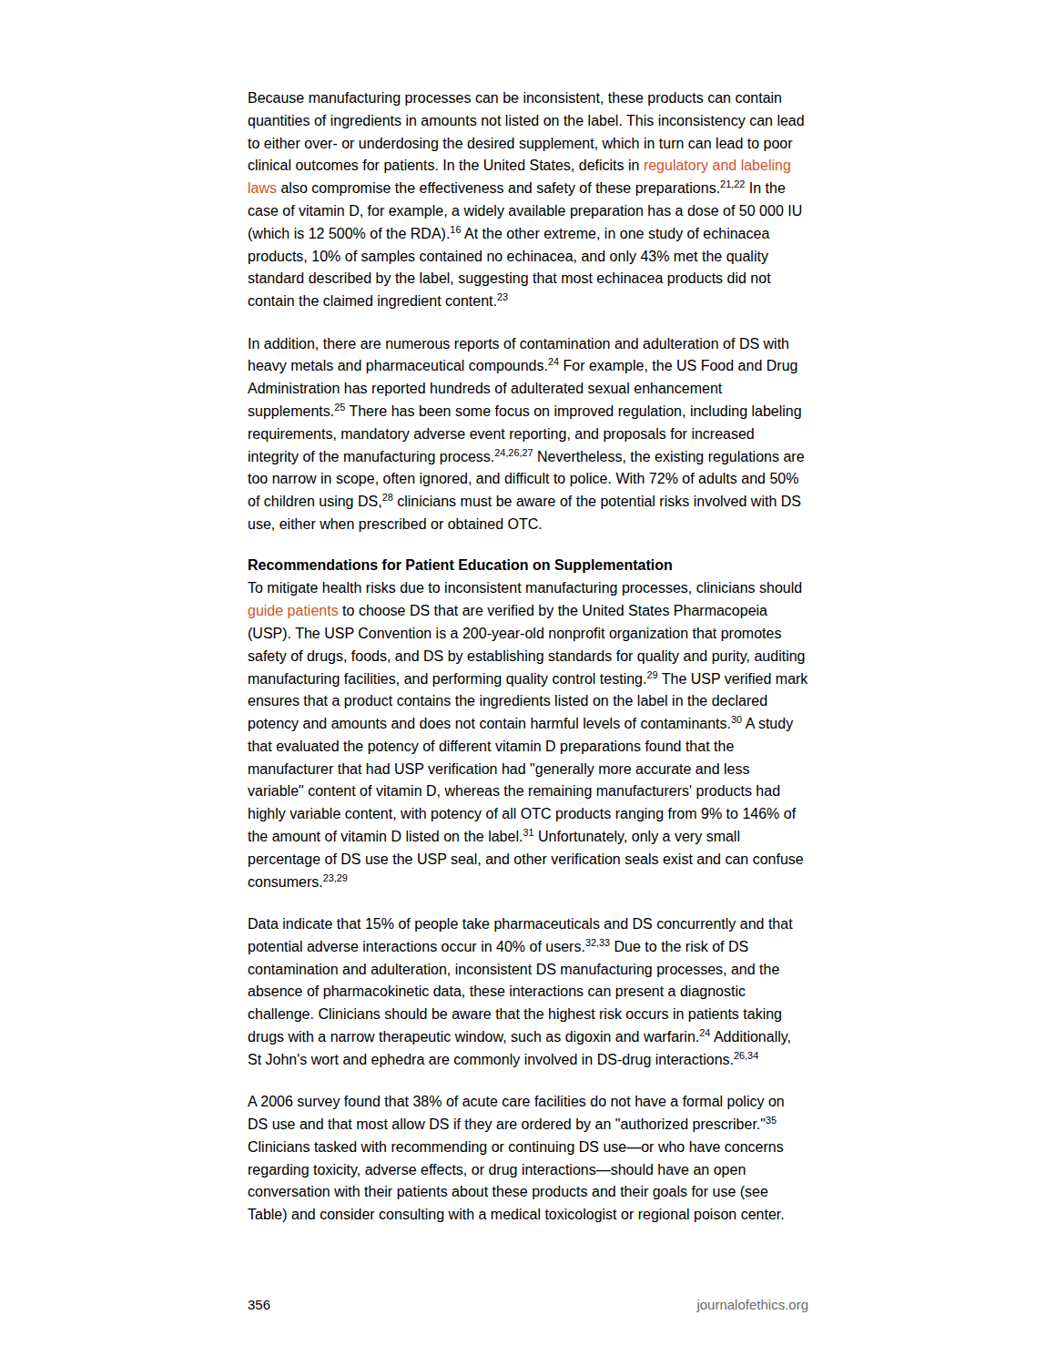Because manufacturing processes can be inconsistent, these products can contain quantities of ingredients in amounts not listed on the label. This inconsistency can lead to either over- or underdosing the desired supplement, which in turn can lead to poor clinical outcomes for patients. In the United States, deficits in regulatory and labeling laws also compromise the effectiveness and safety of these preparations.21,22 In the case of vitamin D, for example, a widely available preparation has a dose of 50 000 IU (which is 12 500% of the RDA).16 At the other extreme, in one study of echinacea products, 10% of samples contained no echinacea, and only 43% met the quality standard described by the label, suggesting that most echinacea products did not contain the claimed ingredient content.23
In addition, there are numerous reports of contamination and adulteration of DS with heavy metals and pharmaceutical compounds.24 For example, the US Food and Drug Administration has reported hundreds of adulterated sexual enhancement supplements.25 There has been some focus on improved regulation, including labeling requirements, mandatory adverse event reporting, and proposals for increased integrity of the manufacturing process.24,26,27 Nevertheless, the existing regulations are too narrow in scope, often ignored, and difficult to police. With 72% of adults and 50% of children using DS,28 clinicians must be aware of the potential risks involved with DS use, either when prescribed or obtained OTC.
Recommendations for Patient Education on Supplementation
To mitigate health risks due to inconsistent manufacturing processes, clinicians should guide patients to choose DS that are verified by the United States Pharmacopeia (USP). The USP Convention is a 200-year-old nonprofit organization that promotes safety of drugs, foods, and DS by establishing standards for quality and purity, auditing manufacturing facilities, and performing quality control testing.29 The USP verified mark ensures that a product contains the ingredients listed on the label in the declared potency and amounts and does not contain harmful levels of contaminants.30 A study that evaluated the potency of different vitamin D preparations found that the manufacturer that had USP verification had "generally more accurate and less variable" content of vitamin D, whereas the remaining manufacturers' products had highly variable content, with potency of all OTC products ranging from 9% to 146% of the amount of vitamin D listed on the label.31 Unfortunately, only a very small percentage of DS use the USP seal, and other verification seals exist and can confuse consumers.23,29
Data indicate that 15% of people take pharmaceuticals and DS concurrently and that potential adverse interactions occur in 40% of users.32,33 Due to the risk of DS contamination and adulteration, inconsistent DS manufacturing processes, and the absence of pharmacokinetic data, these interactions can present a diagnostic challenge. Clinicians should be aware that the highest risk occurs in patients taking drugs with a narrow therapeutic window, such as digoxin and warfarin.24 Additionally, St John's wort and ephedra are commonly involved in DS-drug interactions.26,34
A 2006 survey found that 38% of acute care facilities do not have a formal policy on DS use and that most allow DS if they are ordered by an "authorized prescriber."35 Clinicians tasked with recommending or continuing DS use—or who have concerns regarding toxicity, adverse effects, or drug interactions—should have an open conversation with their patients about these products and their goals for use (see Table) and consider consulting with a medical toxicologist or regional poison center.
356 journalofethics.org